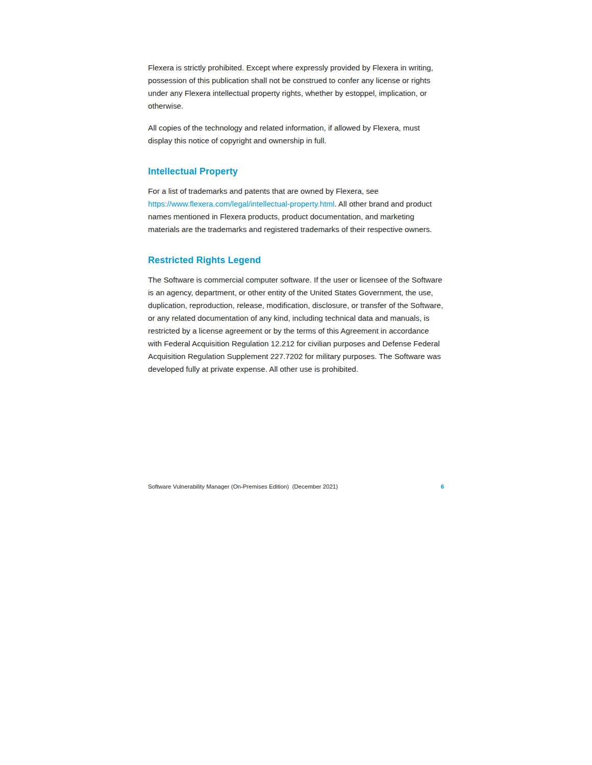Flexera is strictly prohibited. Except where expressly provided by Flexera in writing, possession of this publication shall not be construed to confer any license or rights under any Flexera intellectual property rights, whether by estoppel, implication, or otherwise.
All copies of the technology and related information, if allowed by Flexera, must display this notice of copyright and ownership in full.
Intellectual Property
For a list of trademarks and patents that are owned by Flexera, see https://www.flexera.com/legal/intellectual-property.html. All other brand and product names mentioned in Flexera products, product documentation, and marketing materials are the trademarks and registered trademarks of their respective owners.
Restricted Rights Legend
The Software is commercial computer software. If the user or licensee of the Software is an agency, department, or other entity of the United States Government, the use, duplication, reproduction, release, modification, disclosure, or transfer of the Software, or any related documentation of any kind, including technical data and manuals, is restricted by a license agreement or by the terms of this Agreement in accordance with Federal Acquisition Regulation 12.212 for civilian purposes and Defense Federal Acquisition Regulation Supplement 227.7202 for military purposes. The Software was developed fully at private expense. All other use is prohibited.
Software Vulnerability Manager (On-Premises Edition) (December 2021) 6